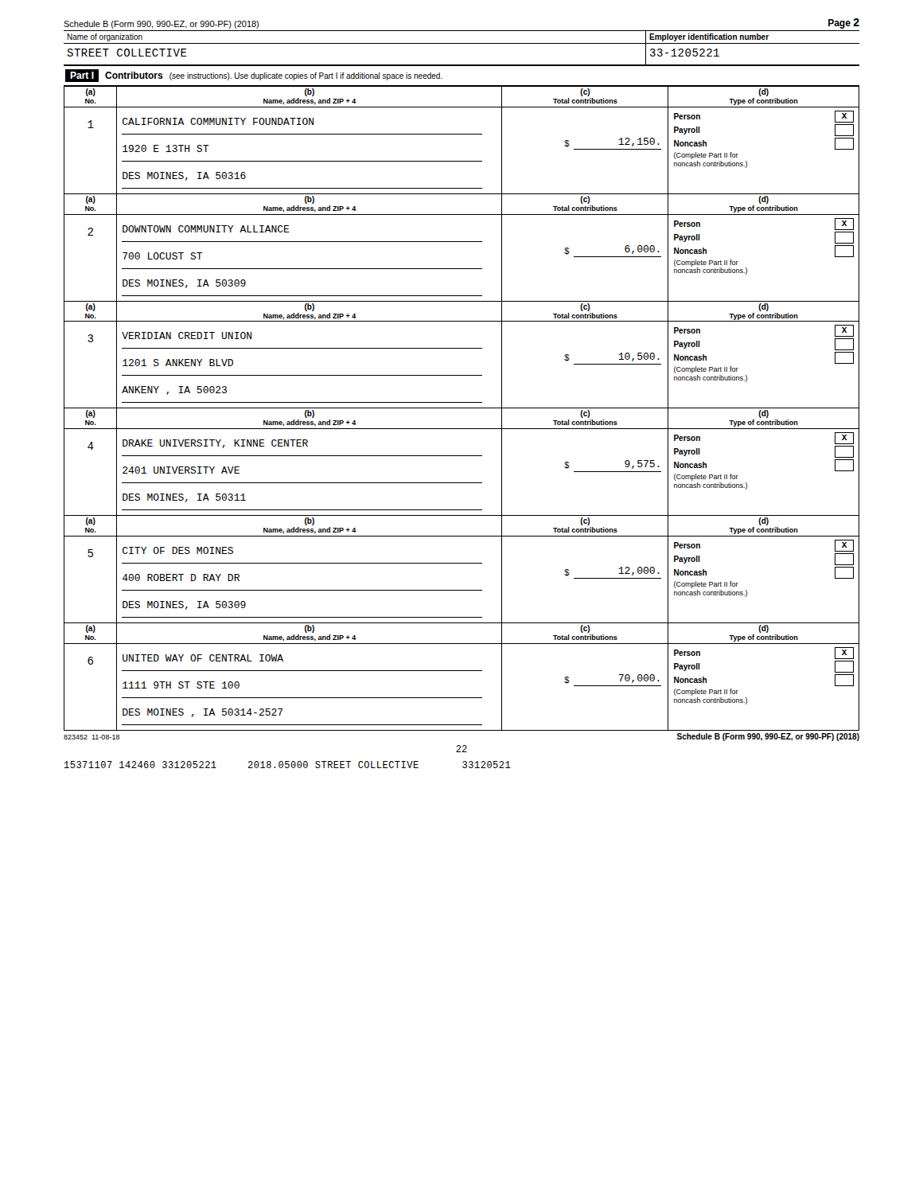Schedule B (Form 990, 990-EZ, or 990-PF) (2018)
Page 2
Name of organization
Employer identification number
STREET COLLECTIVE
33-1205221
Part I Contributors (see instructions). Use duplicate copies of Part I if additional space is needed.
| (a) No. | (b) Name, address, and ZIP + 4 | (c) Total contributions | (d) Type of contribution |
| 1 | CALIFORNIA COMMUNITY FOUNDATION 1920 E 13TH ST DES MOINES, IA 50316 | $ 12,150. | Person X Payroll Noncash (Complete Part II for noncash contributions.) |
| (a) No. | (b) Name, address, and ZIP + 4 | (c) Total contributions | (d) Type of contribution |
| 2 | DOWNTOWN COMMUNITY ALLIANCE 700 LOCUST ST DES MOINES, IA 50309 | $ 6,000. | Person X Payroll Noncash (Complete Part II for noncash contributions.) |
| (a) No. | (b) Name, address, and ZIP + 4 | (c) Total contributions | (d) Type of contribution |
| 3 | VERIDIAN CREDIT UNION 1201 S ANKENY BLVD ANKENY , IA 50023 | $ 10,500. | Person X Payroll Noncash (Complete Part II for noncash contributions.) |
| (a) No. | (b) Name, address, and ZIP + 4 | (c) Total contributions | (d) Type of contribution |
| 4 | DRAKE UNIVERSITY, KINNE CENTER 2401 UNIVERSITY AVE DES MOINES, IA 50311 | $ 9,575. | Person X Payroll Noncash (Complete Part II for noncash contributions.) |
| (a) No. | (b) Name, address, and ZIP + 4 | (c) Total contributions | (d) Type of contribution |
| 5 | CITY OF DES MOINES 400 ROBERT D RAY DR DES MOINES, IA 50309 | $ 12,000. | Person X Payroll Noncash (Complete Part II for noncash contributions.) |
| (a) No. | (b) Name, address, and ZIP + 4 | (c) Total contributions | (d) Type of contribution |
| 6 | UNITED WAY OF CENTRAL IOWA 1111 9TH ST STE 100 DES MOINES , IA 50314-2527 | $ 70,000. | Person X Payroll Noncash (Complete Part II for noncash contributions.) |
823452 11-08-18
Schedule B (Form 990, 990-EZ, or 990-PF) (2018)
22
15371107 142460 331205221 2018.05000 STREET COLLECTIVE 33120521